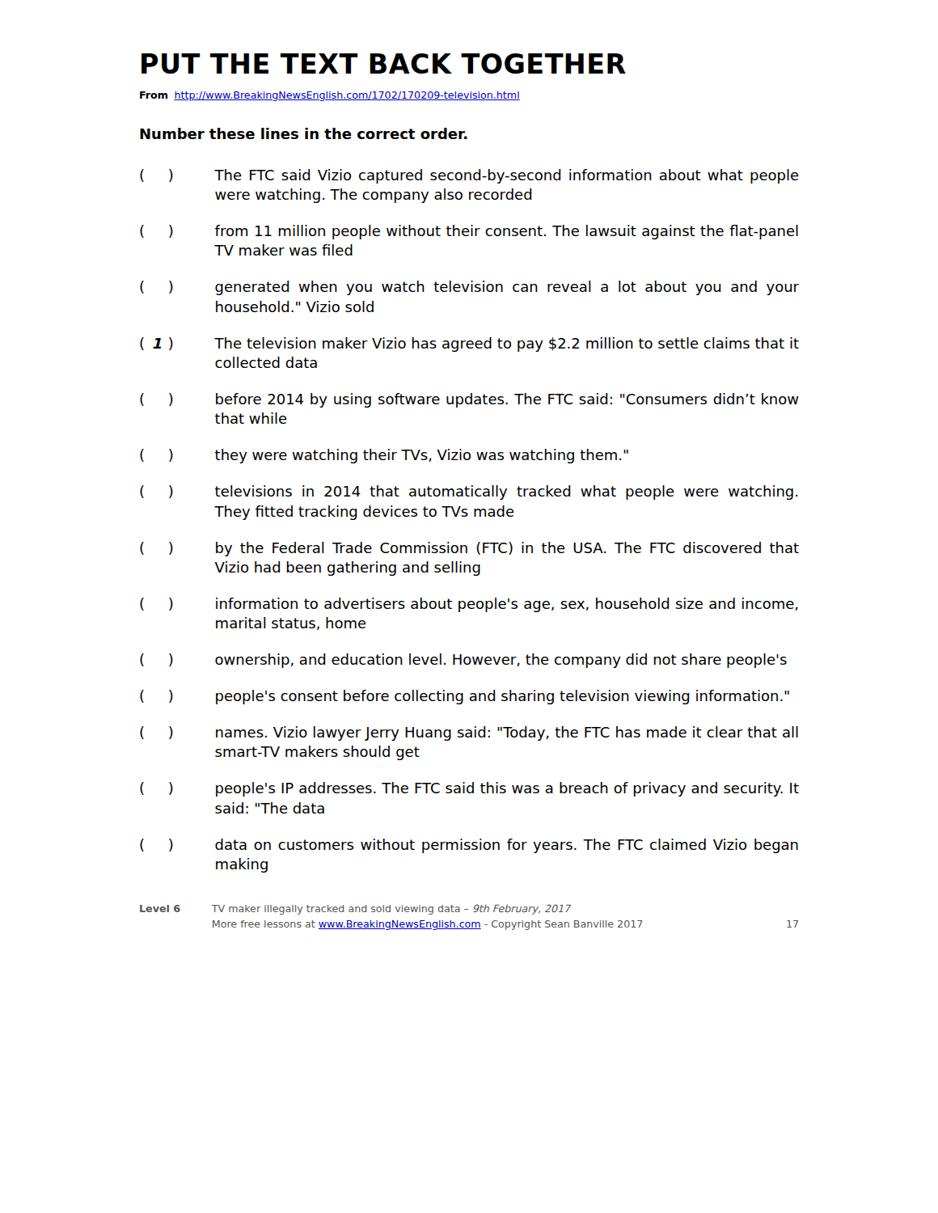PUT THE TEXT BACK TOGETHER
From http://www.BreakingNewsEnglish.com/1702/170209-television.html
Number these lines in the correct order.
( ) The FTC said Vizio captured second-by-second information about what people were watching. The company also recorded
( ) from 11 million people without their consent. The lawsuit against the flat-panel TV maker was filed
( ) generated when you watch television can reveal a lot about you and your household." Vizio sold
(1) The television maker Vizio has agreed to pay $2.2 million to settle claims that it collected data
( ) before 2014 by using software updates. The FTC said: "Consumers didn’t know that while
( ) they were watching their TVs, Vizio was watching them."
( ) televisions in 2014 that automatically tracked what people were watching. They fitted tracking devices to TVs made
( ) by the Federal Trade Commission (FTC) in the USA. The FTC discovered that Vizio had been gathering and selling
( ) information to advertisers about people's age, sex, household size and income, marital status, home
( ) ownership, and education level. However, the company did not share people's
( ) people's consent before collecting and sharing television viewing information."
( ) names. Vizio lawyer Jerry Huang said: "Today, the FTC has made it clear that all smart-TV makers should get
( ) people's IP addresses. The FTC said this was a breach of privacy and security. It said: "The data
( ) data on customers without permission for years. The FTC claimed Vizio began making
| Level 6 | TV maker illegally tracked and sold viewing data – 9th February, 2017 | |
| | More free lessons at www.BreakingNewsEnglish.com - Copyright Sean Banville 2017 | 17 |